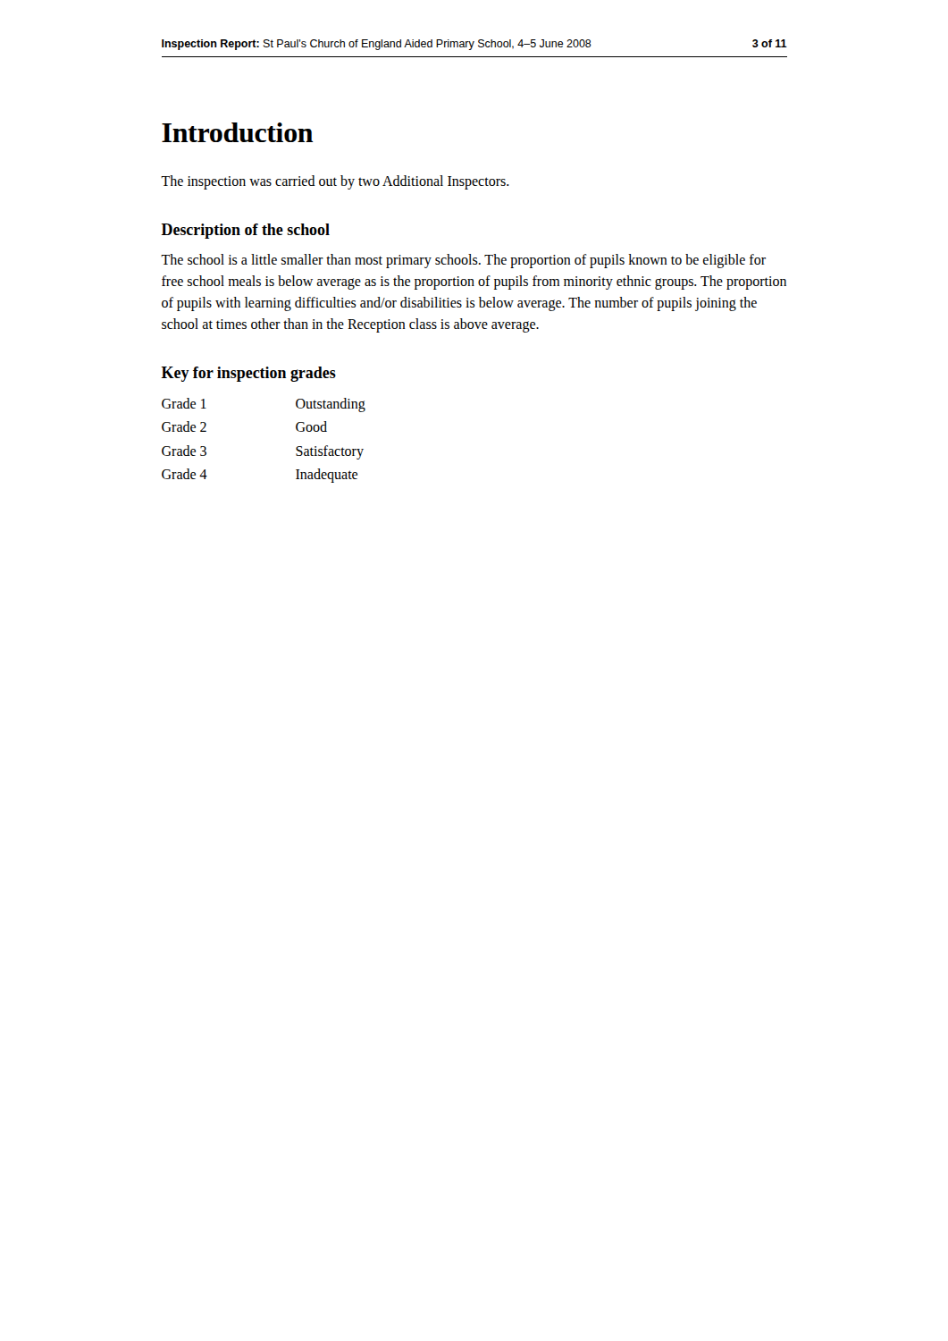Inspection Report: St Paul's Church of England Aided Primary School, 4–5 June 2008
3 of 11
Introduction
The inspection was carried out by two Additional Inspectors.
Description of the school
The school is a little smaller than most primary schools. The proportion of pupils known to be eligible for free school meals is below average as is the proportion of pupils from minority ethnic groups. The proportion of pupils with learning difficulties and/or disabilities is below average. The number of pupils joining the school at times other than in the Reception class is above average.
Key for inspection grades
| Grade 1 | Outstanding |
| Grade 2 | Good |
| Grade 3 | Satisfactory |
| Grade 4 | Inadequate |